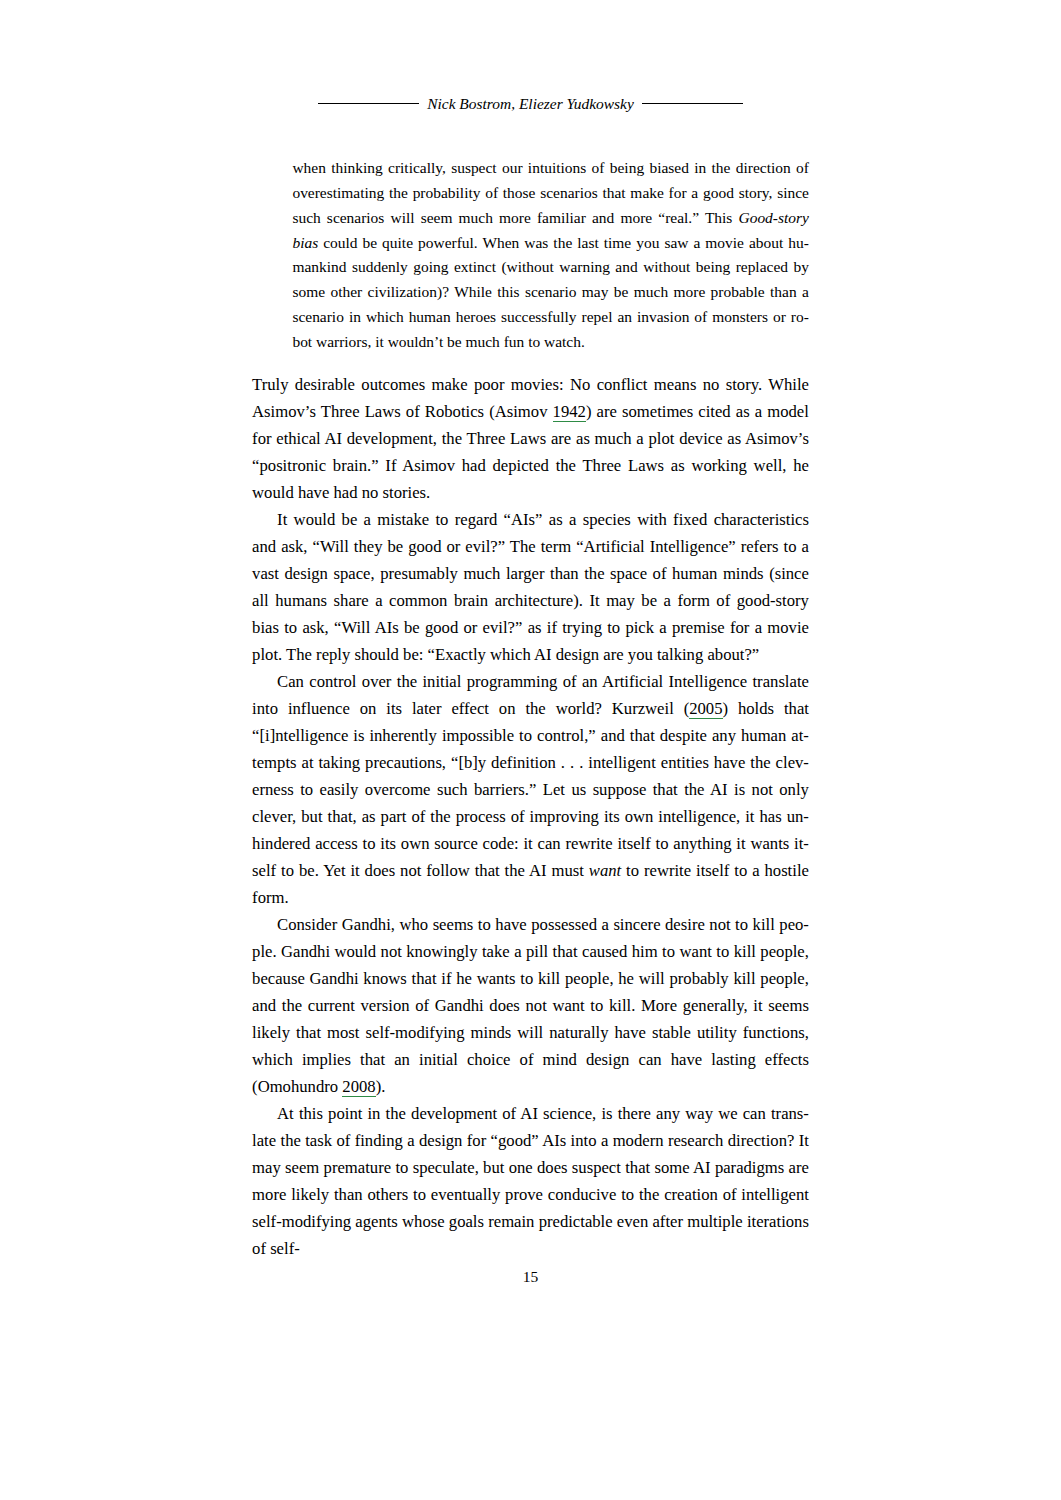Nick Bostrom, Eliezer Yudkowsky
when thinking critically, suspect our intuitions of being biased in the direction of overestimating the probability of those scenarios that make for a good story, since such scenarios will seem much more familiar and more “real.” This Good-story bias could be quite powerful. When was the last time you saw a movie about humankind suddenly going extinct (without warning and without being replaced by some other civilization)? While this scenario may be much more probable than a scenario in which human heroes successfully repel an invasion of monsters or robot warriors, it wouldn’t be much fun to watch.
Truly desirable outcomes make poor movies: No conflict means no story. While Asimov’s Three Laws of Robotics (Asimov 1942) are sometimes cited as a model for ethical AI development, the Three Laws are as much a plot device as Asimov’s “positronic brain.” If Asimov had depicted the Three Laws as working well, he would have had no stories.
It would be a mistake to regard “AIs” as a species with fixed characteristics and ask, “Will they be good or evil?” The term “Artificial Intelligence” refers to a vast design space, presumably much larger than the space of human minds (since all humans share a common brain architecture). It may be a form of good-story bias to ask, “Will AIs be good or evil?” as if trying to pick a premise for a movie plot. The reply should be: “Exactly which AI design are you talking about?”
Can control over the initial programming of an Artificial Intelligence translate into influence on its later effect on the world? Kurzweil (2005) holds that “[i]ntelligence is inherently impossible to control,” and that despite any human attempts at taking precautions, “[b]y definition . . . intelligent entities have the cleverness to easily overcome such barriers.” Let us suppose that the AI is not only clever, but that, as part of the process of improving its own intelligence, it has unhindered access to its own source code: it can rewrite itself to anything it wants itself to be. Yet it does not follow that the AI must want to rewrite itself to a hostile form.
Consider Gandhi, who seems to have possessed a sincere desire not to kill people. Gandhi would not knowingly take a pill that caused him to want to kill people, because Gandhi knows that if he wants to kill people, he will probably kill people, and the current version of Gandhi does not want to kill. More generally, it seems likely that most self-modifying minds will naturally have stable utility functions, which implies that an initial choice of mind design can have lasting effects (Omohundro 2008).
At this point in the development of AI science, is there any way we can translate the task of finding a design for “good” AIs into a modern research direction? It may seem premature to speculate, but one does suspect that some AI paradigms are more likely than others to eventually prove conducive to the creation of intelligent self-modifying agents whose goals remain predictable even after multiple iterations of self-
15